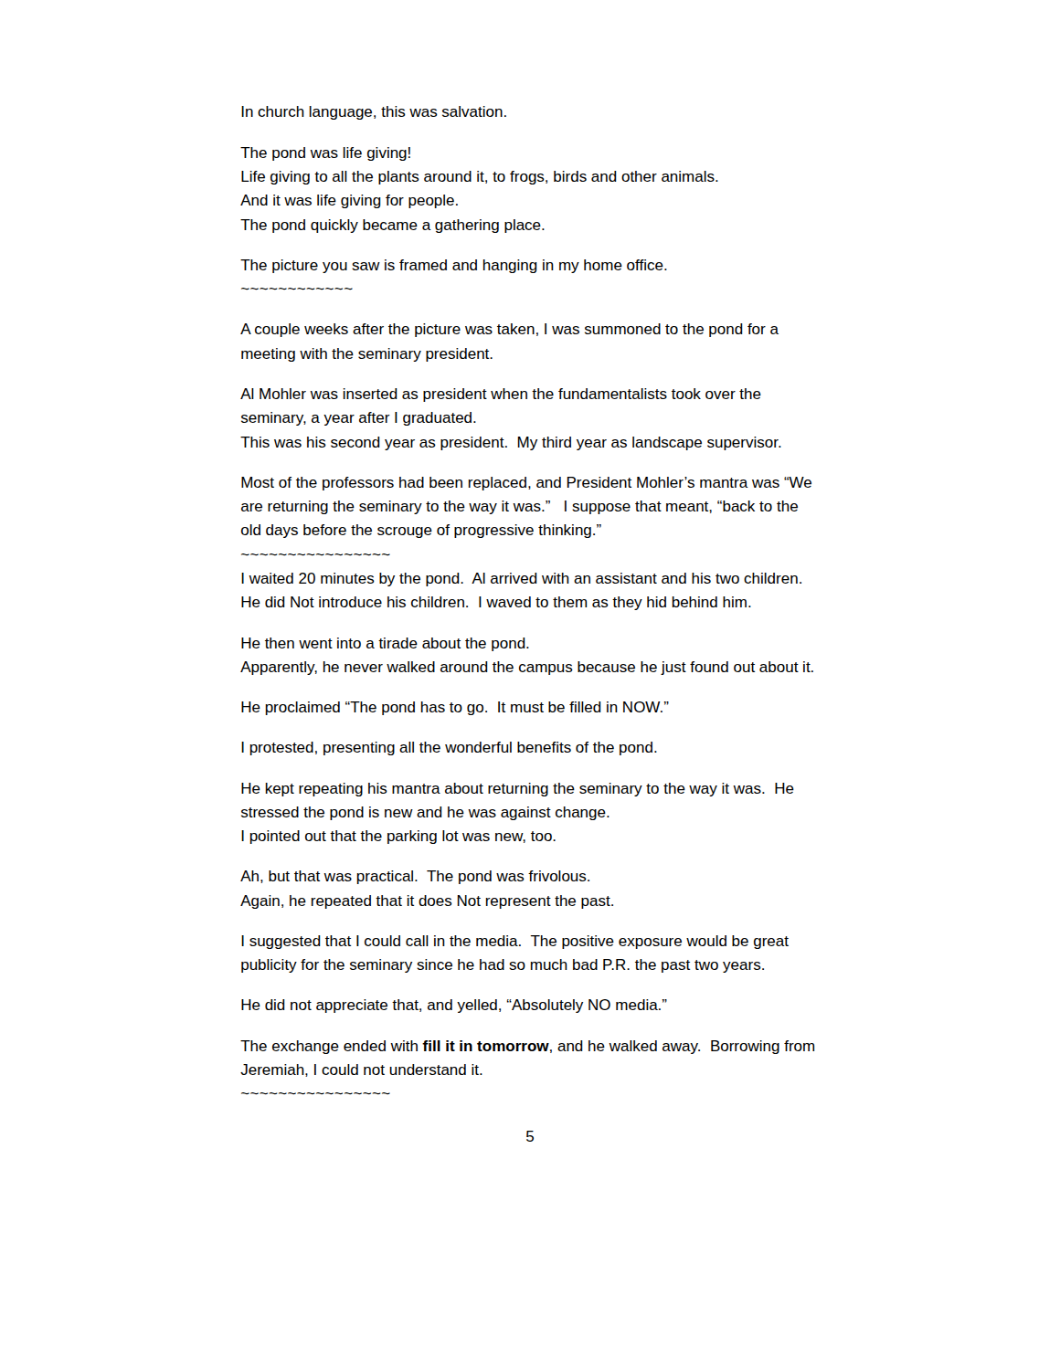In church language, this was salvation.
The pond was life giving!
Life giving to all the plants around it, to frogs, birds and other animals.
And it was life giving for people.
The pond quickly became a gathering place.
The picture you saw is framed and hanging in my home office.
~~~~~~~~~~~~
A couple weeks after the picture was taken, I was summoned to the pond for a meeting with the seminary president.
Al Mohler was inserted as president when the fundamentalists took over the seminary, a year after I graduated.
This was his second year as president. My third year as landscape supervisor.
Most of the professors had been replaced, and President Mohler’s mantra was “We are returning the seminary to the way it was.” I suppose that meant, “back to the old days before the scrouge of progressive thinking.”
~~~~~~~~~~~~~~~~
I waited 20 minutes by the pond. Al arrived with an assistant and his two children.
He did Not introduce his children. I waved to them as they hid behind him.
He then went into a tirade about the pond.
Apparently, he never walked around the campus because he just found out about it.
He proclaimed “The pond has to go. It must be filled in NOW.”
I protested, presenting all the wonderful benefits of the pond.
He kept repeating his mantra about returning the seminary to the way it was. He stressed the pond is new and he was against change.
I pointed out that the parking lot was new, too.
Ah, but that was practical. The pond was frivolous.
Again, he repeated that it does Not represent the past.
I suggested that I could call in the media. The positive exposure would be great publicity for the seminary since he had so much bad P.R. the past two years.
He did not appreciate that, and yelled, “Absolutely NO media.”
The exchange ended with fill it in tomorrow, and he walked away. Borrowing from Jeremiah, I could not understand it.
~~~~~~~~~~~~~~~~
5